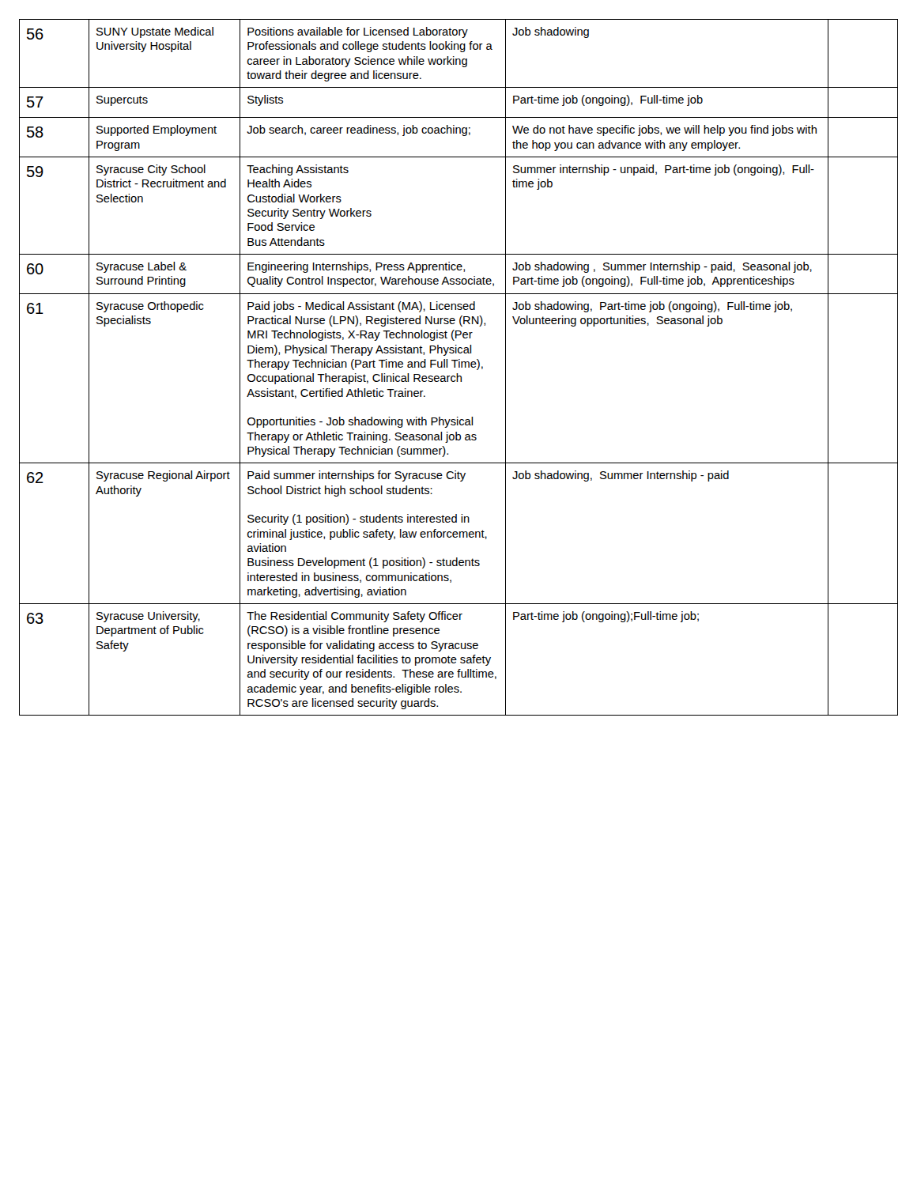| 56 | SUNY Upstate Medical University Hospital | Positions available for Licensed Laboratory Professionals and college students looking for a career in Laboratory Science while working toward their degree and licensure. | Job shadowing | |
| 57 | Supercuts | Stylists | Part-time job (ongoing), Full-time job | |
| 58 | Supported Employment Program | Job search, career readiness, job coaching; | We do not have specific jobs, we will help you find jobs with the hop you can advance with any employer. | |
| 59 | Syracuse City School District - Recruitment and Selection | Teaching Assistants Health Aides Custodial Workers Security Sentry Workers Food Service Bus Attendants | Summer internship - unpaid, Part-time job (ongoing), Full-time job | |
| 60 | Syracuse Label & Surround Printing | Engineering Internships, Press Apprentice, Quality Control Inspector, Warehouse Associate, | Job shadowing , Summer Internship - paid, Seasonal job, Part-time job (ongoing), Full-time job, Apprenticeships | |
| 61 | Syracuse Orthopedic Specialists | Paid jobs - Medical Assistant (MA), Licensed Practical Nurse (LPN), Registered Nurse (RN), MRI Technologists, X-Ray Technologist (Per Diem), Physical Therapy Assistant, Physical Therapy Technician (Part Time and Full Time), Occupational Therapist, Clinical Research Assistant, Certified Athletic Trainer. Opportunities - Job shadowing with Physical Therapy or Athletic Training. Seasonal job as Physical Therapy Technician (summer). | Job shadowing, Part-time job (ongoing), Full-time job, Volunteering opportunities, Seasonal job | |
| 62 | Syracuse Regional Airport Authority | Paid summer internships for Syracuse City School District high school students: Security (1 position) - students interested in criminal justice, public safety, law enforcement, aviation Business Development (1 position) - students interested in business, communications, marketing, advertising, aviation | Job shadowing, Summer Internship - paid | |
| 63 | Syracuse University, Department of Public Safety | The Residential Community Safety Officer (RCSO) is a visible frontline presence responsible for validating access to Syracuse University residential facilities to promote safety and security of our residents. These are fulltime, academic year, and benefits-eligible roles. RCSO's are licensed security guards. | Part-time job (ongoing);Full-time job; | |